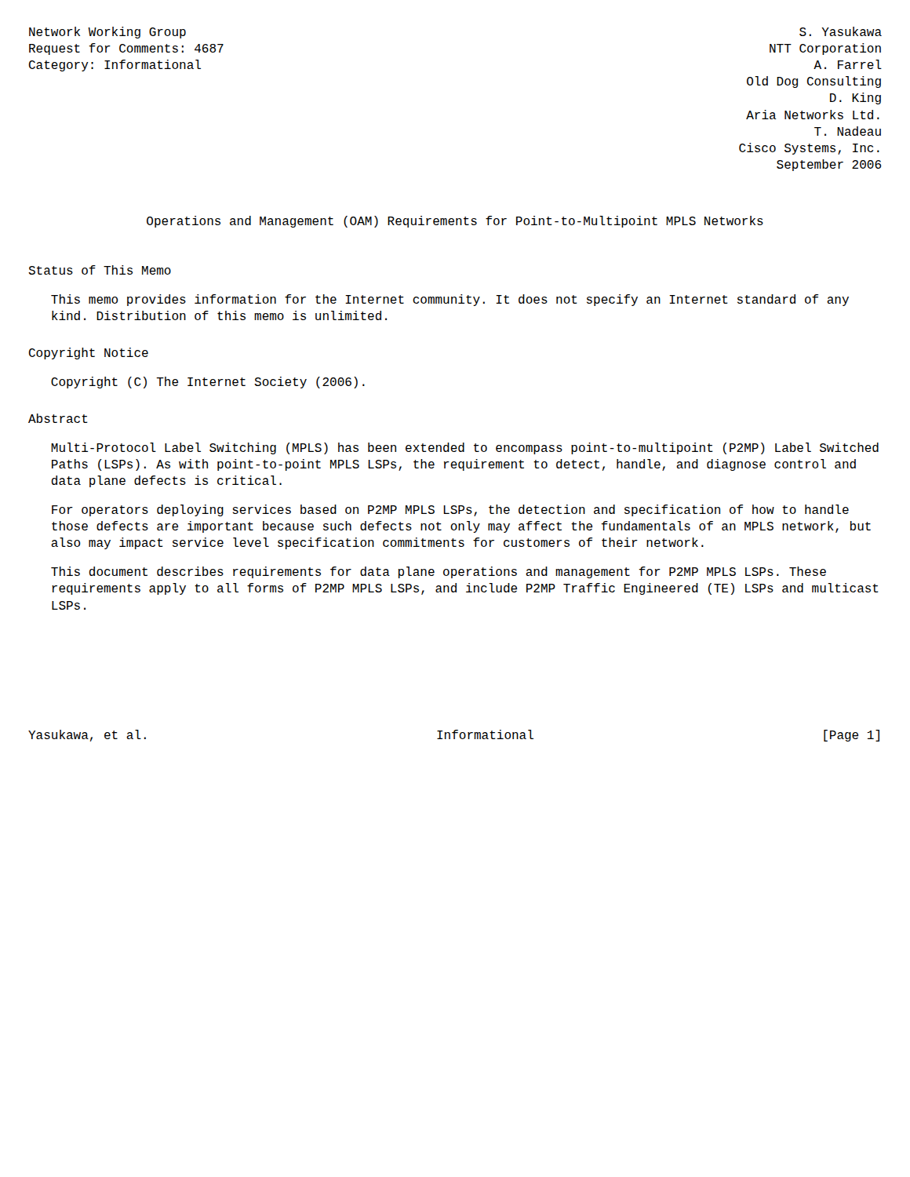Network Working Group Request for Comments: 4687 Category: Informational
S. Yasukawa NTT Corporation A. Farrel Old Dog Consulting D. King Aria Networks Ltd. T. Nadeau Cisco Systems, Inc. September 2006
Operations and Management (OAM) Requirements for Point-to-Multipoint MPLS Networks
Status of This Memo
This memo provides information for the Internet community. It does not specify an Internet standard of any kind. Distribution of this memo is unlimited.
Copyright Notice
Copyright (C) The Internet Society (2006).
Abstract
Multi-Protocol Label Switching (MPLS) has been extended to encompass point-to-multipoint (P2MP) Label Switched Paths (LSPs). As with point-to-point MPLS LSPs, the requirement to detect, handle, and diagnose control and data plane defects is critical.
For operators deploying services based on P2MP MPLS LSPs, the detection and specification of how to handle those defects are important because such defects not only may affect the fundamentals of an MPLS network, but also may impact service level specification commitments for customers of their network.
This document describes requirements for data plane operations and management for P2MP MPLS LSPs. These requirements apply to all forms of P2MP MPLS LSPs, and include P2MP Traffic Engineered (TE) LSPs and multicast LSPs.
Yasukawa, et al.
Informational
[Page 1]